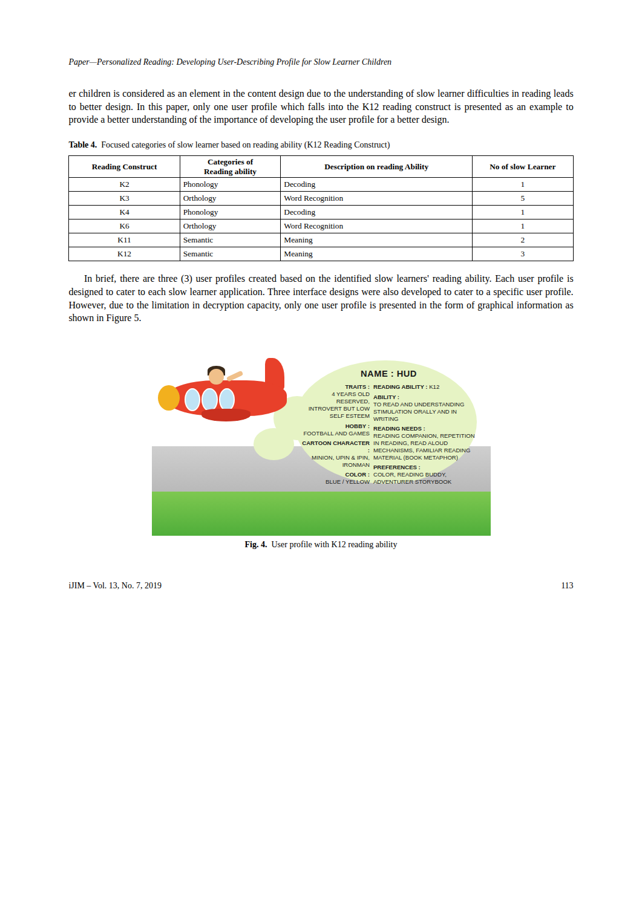Paper—Personalized Reading: Developing User-Describing Profile for Slow Learner Children
er children is considered as an element in the content design due to the understanding of slow learner difficulties in reading leads to better design. In this paper, only one user profile which falls into the K12 reading construct is presented as an example to provide a better understanding of the importance of developing the user profile for a better design.
Table 4. Focused categories of slow learner based on reading ability (K12 Reading Construct)
| Reading Construct | Categories of Reading ability | Description on reading Ability | No of slow Learner |
| --- | --- | --- | --- |
| K2 | Phonology | Decoding | 1 |
| K3 | Orthology | Word Recognition | 5 |
| K4 | Phonology | Decoding | 1 |
| K6 | Orthology | Word Recognition | 1 |
| K11 | Semantic | Meaning | 2 |
| K12 | Semantic | Meaning | 3 |
In brief, there are three (3) user profiles created based on the identified slow learners' reading ability. Each user profile is designed to cater to each slow learner application. Three interface designs were also developed to cater to a specific user profile. However, due to the limitation in decryption capacity, only one user profile is presented in the form of graphical information as shown in Figure 5.
NAME : HUD
TRAITS :
4 YEARS OLD
RESERVED,
INTROVERT BUT LOW SELF ESTEEM
HOBBY :
FOOTBALL AND GAMES
CARTOON CHARACTER :
MINION, UPIN & IPIN, IRONMAN
COLOR :
BLUE / YELLOW
READING ABILITY : K12
ABILITY :
TO READ AND UNDERSTANDING STIMULATION ORALLY AND IN WRITING
READING NEEDS :
READING COMPANION, REPETITION IN READING, READ ALOUD MECHANISMS, FAMILIAR READING MATERIAL (BOOK METAPHOR)
PREFERENCES :
COLOR, READING BUDDY, ADVENTURER STORYBOOK
Fig. 4. User profile with K12 reading ability
iJIM ‒ Vol. 13, No. 7, 2019
113